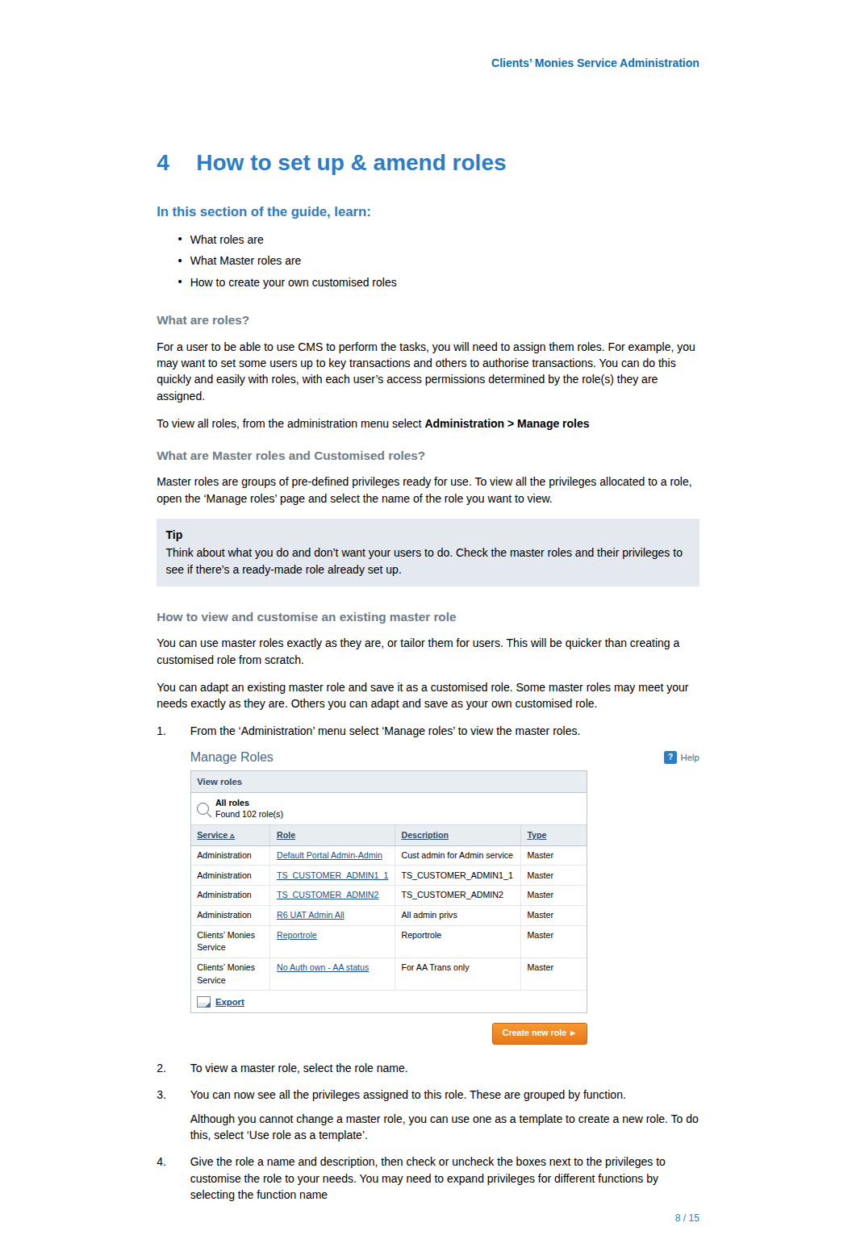Clients’ Monies Service Administration
4 How to set up & amend roles
In this section of the guide, learn:
What roles are
What Master roles are
How to create your own customised roles
What are roles?
For a user to be able to use CMS to perform the tasks, you will need to assign them roles. For example, you may want to set some users up to key transactions and others to authorise transactions. You can do this quickly and easily with roles, with each user’s access permissions determined by the role(s) they are assigned.
To view all roles, from the administration menu select Administration > Manage roles
What are Master roles and Customised roles?
Master roles are groups of pre-defined privileges ready for use. To view all the privileges allocated to a role, open the ‘Manage roles’ page and select the name of the role you want to view.
Tip
Think about what you do and don’t want your users to do. Check the master roles and their privileges to see if there’s a ready-made role already set up.
How to view and customise an existing master role
You can use master roles exactly as they are, or tailor them for users. This will be quicker than creating a customised role from scratch.
You can adapt an existing master role and save it as a customised role. Some master roles may meet your needs exactly as they are. Others you can adapt and save as your own customised role.
From the ‘Administration’ menu select ‘Manage roles’ to view the master roles.
Manage Roles
?Help
View roles
All roles Found 102 role(s)
| Service ▵ | Role | Description | Type |
| --- | --- | --- | --- |
| Administration | Default Portal Admin-Admin | Cust admin for Admin service | Master |
| Administration | TS_CUSTOMER_ADMIN1_1 | TS_CUSTOMER_ADMIN1_1 | Master |
| Administration | TS_CUSTOMER_ADMIN2 | TS_CUSTOMER_ADMIN2 | Master |
| Administration | R6 UAT Admin All | All admin privs | Master |
| Clients’ Monies Service | Reportrole | Reportrole | Master |
| Clients’ Monies Service | No Auth own - AA status | For AA Trans only | Master |
Export
Create new role ►
To view a master role, select the role name.
You can now see all the privileges assigned to this role. These are grouped by function.
Although you cannot change a master role, you can use one as a template to create a new role. To do this, select ‘Use role as a template’.
Give the role a name and description, then check or uncheck the boxes next to the privileges to customise the role to your needs. You may need to expand privileges for different functions by selecting the function name
8 / 15